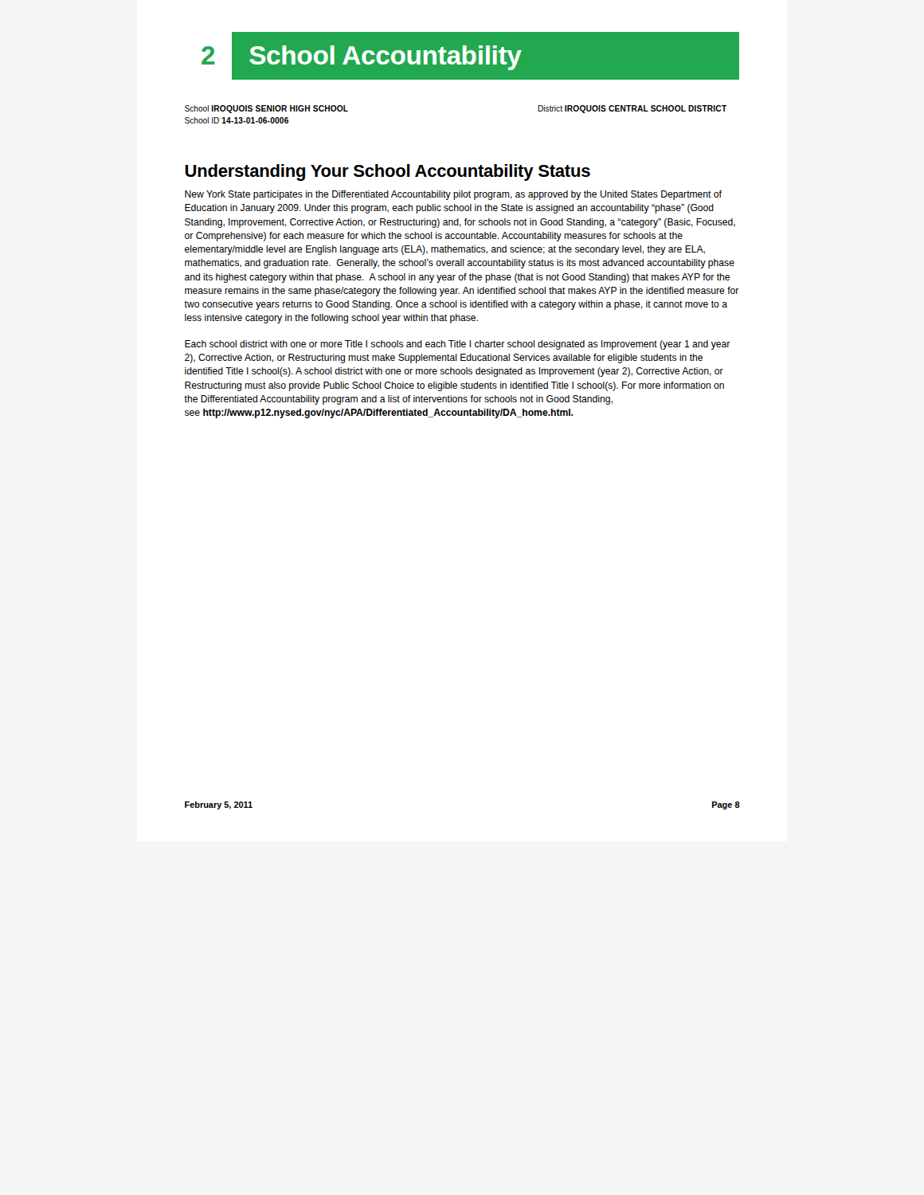2
School Accountability
School IROQUOIS SENIOR HIGH SCHOOL
School ID 14-13-01-06-0006 District IROQUOIS CENTRAL SCHOOL DISTRICT
Understanding Your School Accountability Status
New York State participates in the Differentiated Accountability pilot program, as approved by the United States Department of Education in January 2009. Under this program, each public school in the State is assigned an accountability “phase” (Good Standing, Improvement, Corrective Action, or Restructuring) and, for schools not in Good Standing, a “category” (Basic, Focused, or Comprehensive) for each measure for which the school is accountable. Accountability measures for schools at the elementary/middle level are English language arts (ELA), mathematics, and science; at the secondary level, they are ELA, mathematics, and graduation rate. Generally, the school’s overall accountability status is its most advanced accountability phase and its highest category within that phase. A school in any year of the phase (that is not Good Standing) that makes AYP for the measure remains in the same phase/category the following year. An identified school that makes AYP in the identified measure for two consecutive years returns to Good Standing. Once a school is identified with a category within a phase, it cannot move to a less intensive category in the following school year within that phase.
Each school district with one or more Title I schools and each Title I charter school designated as Improvement (year 1 and year 2), Corrective Action, or Restructuring must make Supplemental Educational Services available for eligible students in the identified Title I school(s). A school district with one or more schools designated as Improvement (year 2), Corrective Action, or Restructuring must also provide Public School Choice to eligible students in identified Title I school(s). For more information on the Differentiated Accountability program and a list of interventions for schools not in Good Standing,
see http://www.p12.nysed.gov/nyc/APA/Differentiated_Accountability/DA_home.html.
February 5, 2011 Page 8